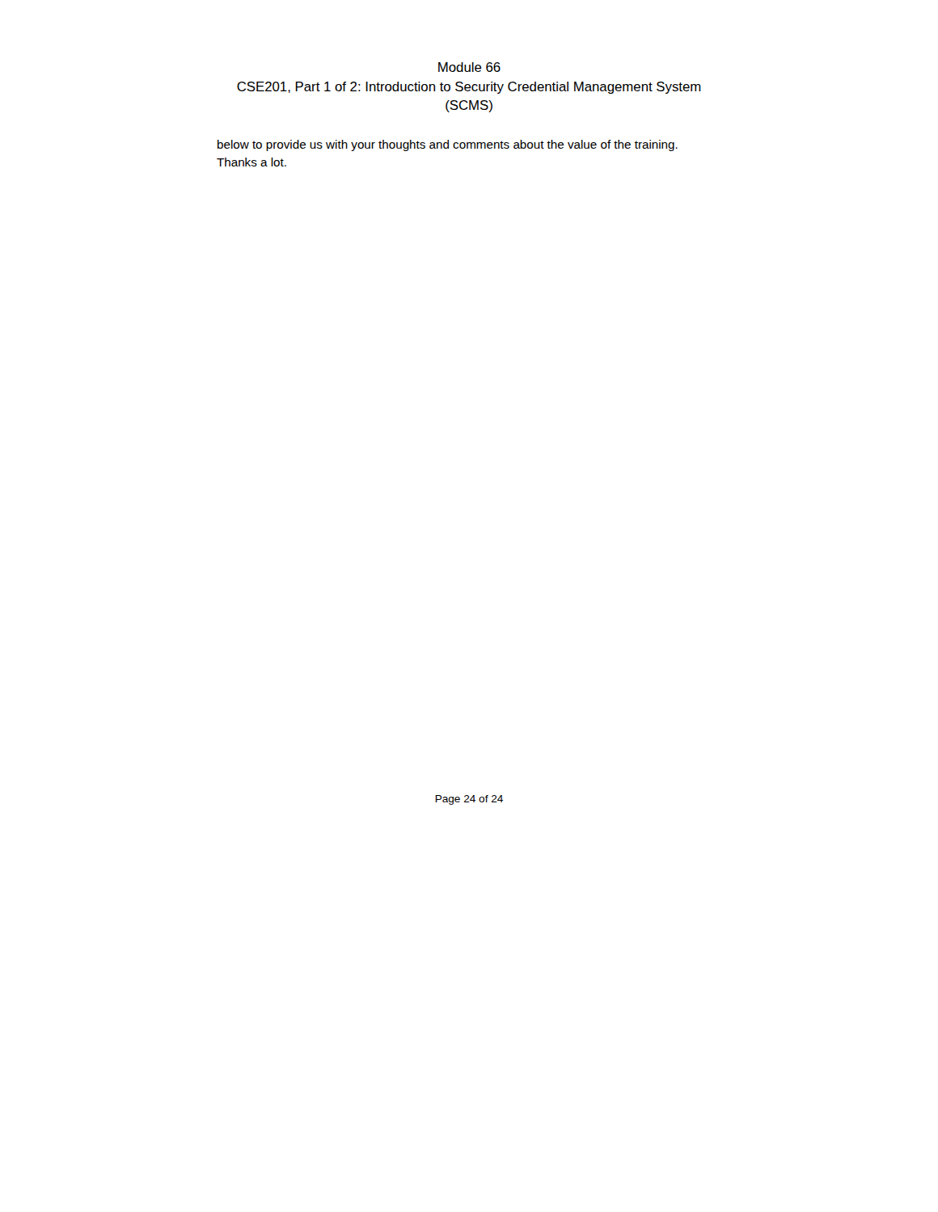Module 66
CSE201, Part 1 of 2: Introduction to Security Credential Management System (SCMS)
below to provide us with your thoughts and comments about the value of the training. Thanks a lot.
Page 24 of 24